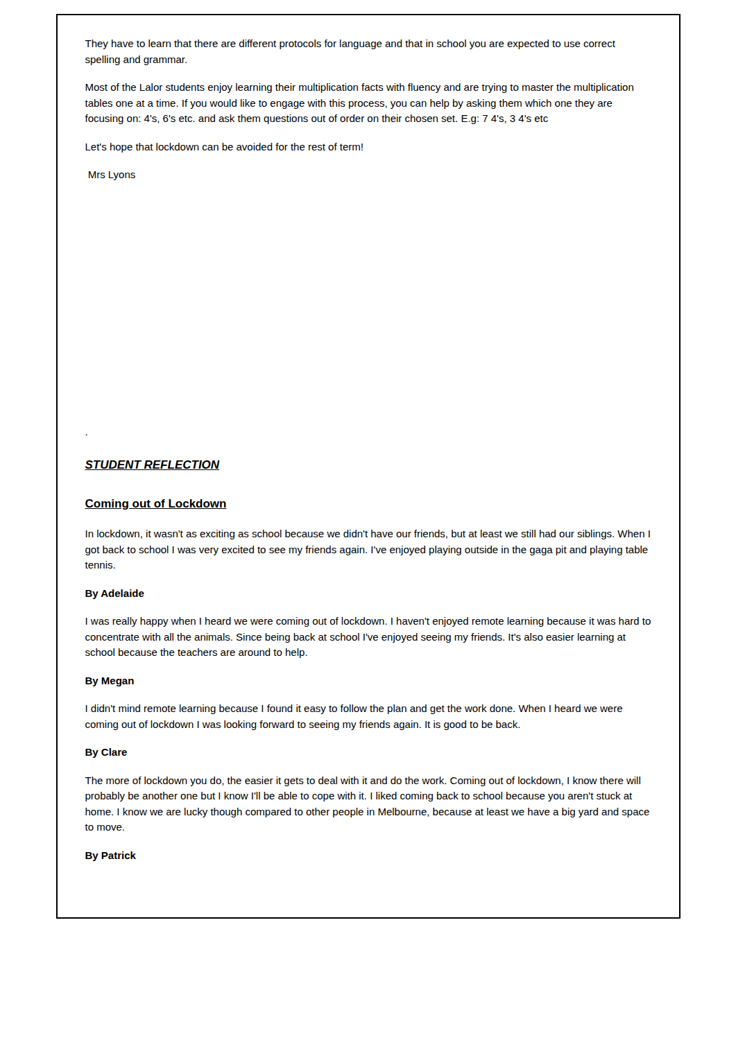They have to learn that there are different protocols for language and that in school you are expected to use correct spelling and grammar.
Most of the Lalor students enjoy learning their multiplication facts with fluency and are trying to master the multiplication tables one at a time. If you would like to engage with this process, you can help by asking them which one they are focusing on: 4's, 6's etc. and ask them questions out of order on their chosen set. E.g: 7 4's, 3 4's etc
Let's hope that lockdown can be avoided for the rest of term!
Mrs Lyons
.
STUDENT REFLECTION
Coming out of Lockdown
In lockdown, it wasn't as exciting as school because we didn't have our friends, but at least we still had our siblings. When I got back to school I was very excited to see my friends again. I've enjoyed playing outside in the gaga pit and playing table tennis.
By Adelaide
I was really happy when I heard we were coming out of lockdown. I haven't enjoyed remote learning because it was hard to concentrate with all the animals. Since being back at school I've enjoyed seeing my friends. It's also easier learning at school because the teachers are around to help.
By Megan
I didn't mind remote learning because I found it easy to follow the plan and get the work done. When I heard we were coming out of lockdown I was looking forward to seeing my friends again. It is good to be back.
By Clare
The more of lockdown you do, the easier it gets to deal with it and do the work. Coming out of lockdown, I know there will probably be another one but I know I'll be able to cope with it. I liked coming back to school because you aren't stuck at home. I know we are lucky though compared to other people in Melbourne, because at least we have a big yard and space to move.
By Patrick